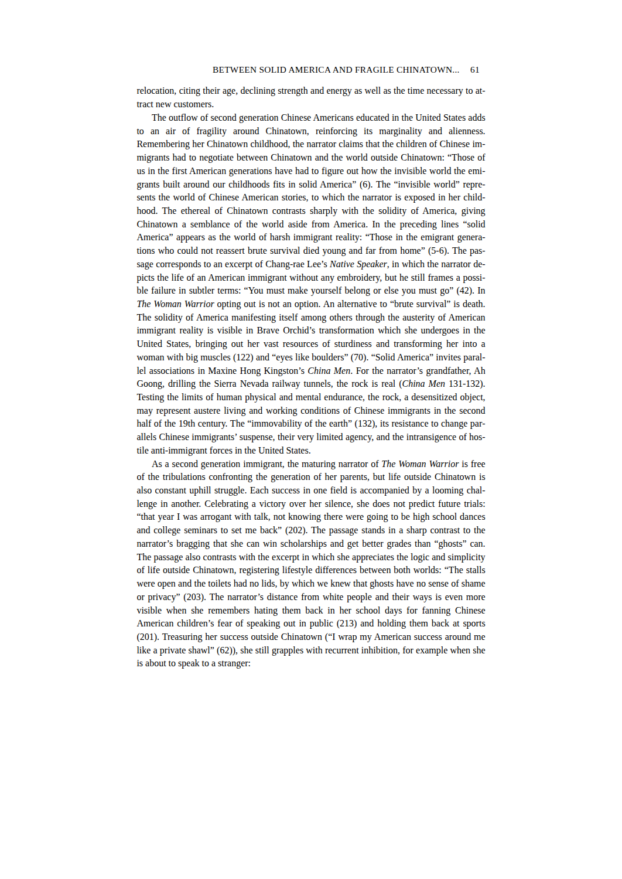BETWEEN SOLID AMERICA AND FRAGILE CHINATOWN... 61
relocation, citing their age, declining strength and energy as well as the time necessary to attract new customers.
The outflow of second generation Chinese Americans educated in the United States adds to an air of fragility around Chinatown, reinforcing its marginality and alienness. Remembering her Chinatown childhood, the narrator claims that the children of Chinese immigrants had to negotiate between Chinatown and the world outside Chinatown: “Those of us in the first American generations have had to figure out how the invisible world the emigrants built around our childhoods fits in solid America” (6). The “invisible world” represents the world of Chinese American stories, to which the narrator is exposed in her childhood. The ethereal of Chinatown contrasts sharply with the solidity of America, giving Chinatown a semblance of the world aside from America. In the preceding lines “solid America” appears as the world of harsh immigrant reality: “Those in the emigrant generations who could not reassert brute survival died young and far from home” (5-6). The passage corresponds to an excerpt of Chang-rae Lee’s Native Speaker, in which the narrator depicts the life of an American immigrant without any embroidery, but he still frames a possible failure in subtler terms: “You must make yourself belong or else you must go” (42). In The Woman Warrior opting out is not an option. An alternative to “brute survival” is death. The solidity of America manifesting itself among others through the austerity of American immigrant reality is visible in Brave Orchid’s transformation which she undergoes in the United States, bringing out her vast resources of sturdiness and transforming her into a woman with big muscles (122) and “eyes like boulders” (70). “Solid America” invites parallel associations in Maxine Hong Kingston’s China Men. For the narrator’s grandfather, Ah Goong, drilling the Sierra Nevada railway tunnels, the rock is real (China Men 131-132). Testing the limits of human physical and mental endurance, the rock, a desensitized object, may represent austere living and working conditions of Chinese immigrants in the second half of the 19th century. The “immovability of the earth” (132), its resistance to change parallels Chinese immigrants’ suspense, their very limited agency, and the intransigence of hostile anti-immigrant forces in the United States.
As a second generation immigrant, the maturing narrator of The Woman Warrior is free of the tribulations confronting the generation of her parents, but life outside Chinatown is also constant uphill struggle. Each success in one field is accompanied by a looming challenge in another. Celebrating a victory over her silence, she does not predict future trials: “that year I was arrogant with talk, not knowing there were going to be high school dances and college seminars to set me back” (202). The passage stands in a sharp contrast to the narrator’s bragging that she can win scholarships and get better grades than “ghosts” can. The passage also contrasts with the excerpt in which she appreciates the logic and simplicity of life outside Chinatown, registering lifestyle differences between both worlds: “The stalls were open and the toilets had no lids, by which we knew that ghosts have no sense of shame or privacy” (203). The narrator’s distance from white people and their ways is even more visible when she remembers hating them back in her school days for fanning Chinese American children’s fear of speaking out in public (213) and holding them back at sports (201). Treasuring her success outside Chinatown (“I wrap my American success around me like a private shawl” (62)), she still grapples with recurrent inhibition, for example when she is about to speak to a stranger: